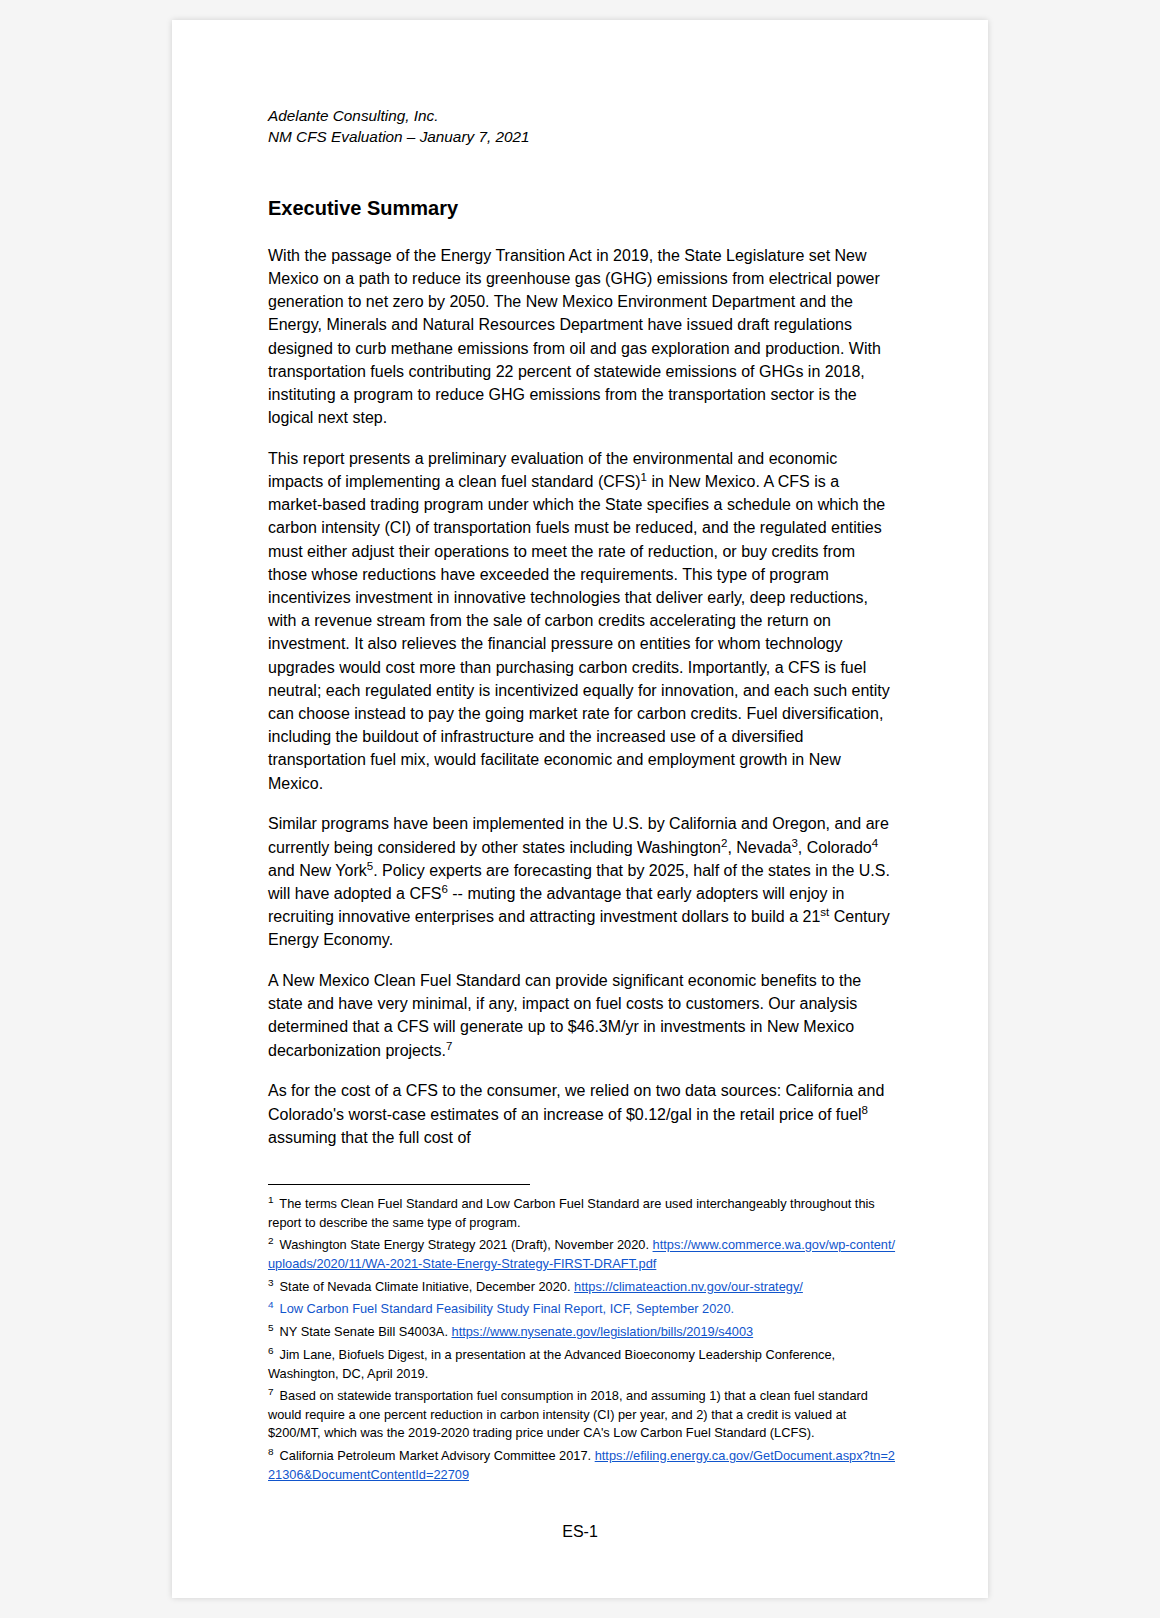Adelante Consulting, Inc.
NM CFS Evaluation – January 7, 2021
Executive Summary
With the passage of the Energy Transition Act in 2019, the State Legislature set New Mexico on a path to reduce its greenhouse gas (GHG) emissions from electrical power generation to net zero by 2050. The New Mexico Environment Department and the Energy, Minerals and Natural Resources Department have issued draft regulations designed to curb methane emissions from oil and gas exploration and production. With transportation fuels contributing 22 percent of statewide emissions of GHGs in 2018, instituting a program to reduce GHG emissions from the transportation sector is the logical next step.
This report presents a preliminary evaluation of the environmental and economic impacts of implementing a clean fuel standard (CFS)1 in New Mexico. A CFS is a market-based trading program under which the State specifies a schedule on which the carbon intensity (CI) of transportation fuels must be reduced, and the regulated entities must either adjust their operations to meet the rate of reduction, or buy credits from those whose reductions have exceeded the requirements. This type of program incentivizes investment in innovative technologies that deliver early, deep reductions, with a revenue stream from the sale of carbon credits accelerating the return on investment. It also relieves the financial pressure on entities for whom technology upgrades would cost more than purchasing carbon credits. Importantly, a CFS is fuel neutral; each regulated entity is incentivized equally for innovation, and each such entity can choose instead to pay the going market rate for carbon credits. Fuel diversification, including the buildout of infrastructure and the increased use of a diversified transportation fuel mix, would facilitate economic and employment growth in New Mexico.
Similar programs have been implemented in the U.S. by California and Oregon, and are currently being considered by other states including Washington2, Nevada3, Colorado4 and New York5. Policy experts are forecasting that by 2025, half of the states in the U.S. will have adopted a CFS6 -- muting the advantage that early adopters will enjoy in recruiting innovative enterprises and attracting investment dollars to build a 21st Century Energy Economy.
A New Mexico Clean Fuel Standard can provide significant economic benefits to the state and have very minimal, if any, impact on fuel costs to customers. Our analysis determined that a CFS will generate up to $46.3M/yr in investments in New Mexico decarbonization projects.7
As for the cost of a CFS to the consumer, we relied on two data sources: California and Colorado's worst-case estimates of an increase of $0.12/gal in the retail price of fuel8 assuming that the full cost of
1 The terms Clean Fuel Standard and Low Carbon Fuel Standard are used interchangeably throughout this report to describe the same type of program.
2 Washington State Energy Strategy 2021 (Draft), November 2020. https://www.commerce.wa.gov/wp-content/uploads/2020/11/WA-2021-State-Energy-Strategy-FIRST-DRAFT.pdf
3 State of Nevada Climate Initiative, December 2020. https://climateaction.nv.gov/our-strategy/
4 Low Carbon Fuel Standard Feasibility Study Final Report, ICF, September 2020.
5 NY State Senate Bill S4003A. https://www.nysenate.gov/legislation/bills/2019/s4003
6 Jim Lane, Biofuels Digest, in a presentation at the Advanced Bioeconomy Leadership Conference, Washington, DC, April 2019.
7 Based on statewide transportation fuel consumption in 2018, and assuming 1) that a clean fuel standard would require a one percent reduction in carbon intensity (CI) per year, and 2) that a credit is valued at $200/MT, which was the 2019-2020 trading price under CA's Low Carbon Fuel Standard (LCFS).
8 California Petroleum Market Advisory Committee 2017. https://efiling.energy.ca.gov/GetDocument.aspx?tn=221306&DocumentContentId=22709
ES-1